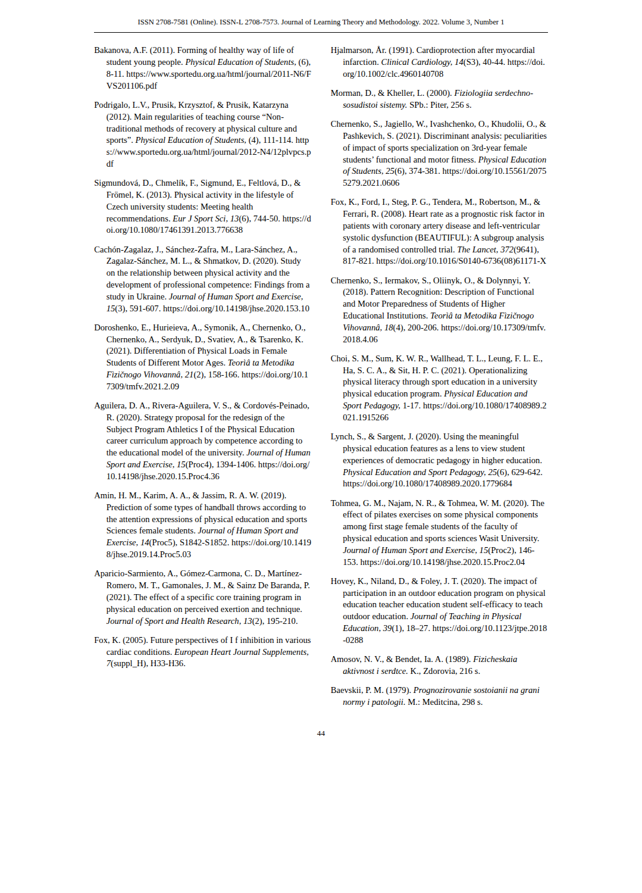ISSN 2708-7581 (Online). ISSN-L 2708-7573. Journal of Learning Theory and Methodology. 2022. Volume 3, Number 1
Bakanova, A.F. (2011). Forming of healthy way of life of student young people. Physical Education of Students, (6), 8-11. https://www.sportedu.org.ua/html/journal/2011-N6/FVS201106.pdf
Podrigalo, L.V., Prusik, Krzysztof, & Prusik, Katarzyna (2012). Main regularities of teaching course “Non-traditional methods of recovery at physical culture and sports”. Physical Education of Students, (4), 111-114. https://www.sportedu.org.ua/html/journal/2012-N4/12plvpcs.pdf
Sigmundová, D., Chmelík, F., Sigmund, E., Feltlová, D., & Frömel, K. (2013). Physical activity in the lifestyle of Czech university students: Meeting health recommendations. Eur J Sport Sci, 13(6), 744-50. https://doi.org/10.1080/17461391.2013.776638
Cachón-Zagalaz, J., Sánchez-Zafra, M., Lara-Sánchez, A., Zagalaz-Sánchez, M. L., & Shmatkov, D. (2020). Study on the relationship between physical activity and the development of professional competence: Findings from a study in Ukraine. Journal of Human Sport and Exercise, 15(3), 591-607. https://doi.org/10.14198/jhse.2020.153.10
Doroshenko, E., Hurieieva, A., Symonik, A., Chernenko, O., Chernenko, A., Serdyuk, D., Svatiev, A., & Tsarenko, K. (2021). Differentiation of Physical Loads in Female Students of Different Motor Ages. Teorìâ ta Metodika Fìzičnogo Vihovannâ, 21(2), 158-166. https://doi.org/10.17309/tmfv.2021.2.09
Aguilera, D. A., Rivera-Aguilera, V. S., & Cordovés-Peinado, R. (2020). Strategy proposal for the redesign of the Subject Program Athletics I of the Physical Education career curriculum approach by competence according to the educational model of the university. Journal of Human Sport and Exercise, 15(Proc4), 1394-1406. https://doi.org/10.14198/jhse.2020.15.Proc4.36
Amin, H. M., Karim, A. A., & Jassim, R. A. W. (2019). Prediction of some types of handball throws according to the attention expressions of physical education and sports Sciences female students. Journal of Human Sport and Exercise, 14(Proc5), S1842-S1852. https://doi.org/10.14198/jhse.2019.14.Proc5.03
Aparicio-Sarmiento, A., Gómez-Carmona, C. D., Martínez-Romero, M. T., Gamonales, J. M., & Sainz De Baranda, P. (2021). The effect of a specific core training program in physical education on perceived exertion and technique. Journal of Sport and Health Research, 13(2), 195-210.
Fox, K. (2005). Future perspectives of I f inhibition in various cardiac conditions. European Heart Journal Supplements, 7(suppl_H), H33-H36.
Hjalmarson, År. (1991). Cardioprotection after myocardial infarction. Clinical Cardiology, 14(S3), 40-44. https://doi.org/10.1002/clc.4960140708
Morman, D., & Kheller, L. (2000). Fiziologiia serdechno-sosudistoi sistemy. SPb.: Piter, 256 s.
Chernenko, S., Jagiello, W., Ivashchenko, O., Khudolii, O., & Pashkevich, S. (2021). Discriminant analysis: peculiarities of impact of sports specialization on 3rd-year female students’ functional and motor fitness. Physical Education of Students, 25(6), 374-381. https://doi.org/10.15561/20755279.2021.0606
Fox, K., Ford, I., Steg, P. G., Tendera, M., Robertson, M., & Ferrari, R. (2008). Heart rate as a prognostic risk factor in patients with coronary artery disease and left-ventricular systolic dysfunction (BEAUTIFUL): A subgroup analysis of a randomised controlled trial. The Lancet, 372(9641), 817-821. https://doi.org/10.1016/S0140-6736(08)61171-X
Chernenko, S., Iermakov, S., Oliinyk, O., & Dolynnyi, Y. (2018). Pattern Recognition: Description of Functional and Motor Preparedness of Students of Higher Educational Institutions. Teorìâ ta Metodika Fìzičnogo Vihovannâ, 18(4), 200-206. https://doi.org/10.17309/tmfv.2018.4.06
Choi, S. M., Sum, K. W. R., Wallhead, T. L., Leung, F. L. E., Ha, S. C. A., & Sit, H. P. C. (2021). Operationalizing physical literacy through sport education in a university physical education program. Physical Education and Sport Pedagogy, 1-17. https://doi.org/10.1080/17408989.2021.1915266
Lynch, S., & Sargent, J. (2020). Using the meaningful physical education features as a lens to view student experiences of democratic pedagogy in higher education. Physical Education and Sport Pedagogy, 25(6), 629-642. https://doi.org/10.1080/17408989.2020.1779684
Tohmea, G. M., Najam, N. R., & Tohmea, W. M. (2020). The effect of pilates exercises on some physical components among first stage female students of the faculty of physical education and sports sciences Wasit University. Journal of Human Sport and Exercise, 15(Proc2), 146-153. https://doi.org/10.14198/jhse.2020.15.Proc2.04
Hovey, K., Niland, D., & Foley, J. T. (2020). The impact of participation in an outdoor education program on physical education teacher education student self-efficacy to teach outdoor education. Journal of Teaching in Physical Education, 39(1), 18–27. https://doi.org/10.1123/jtpe.2018-0288
Amosov, N. V., & Bendet, Ia. A. (1989). Fizicheskaia aktivnost i serdtce. K., Zdorovia, 216 s.
Baevskii, P. M. (1979). Prognozirovanie sostoianii na grani normy i patologii. M.: Meditcina, 298 s.
44